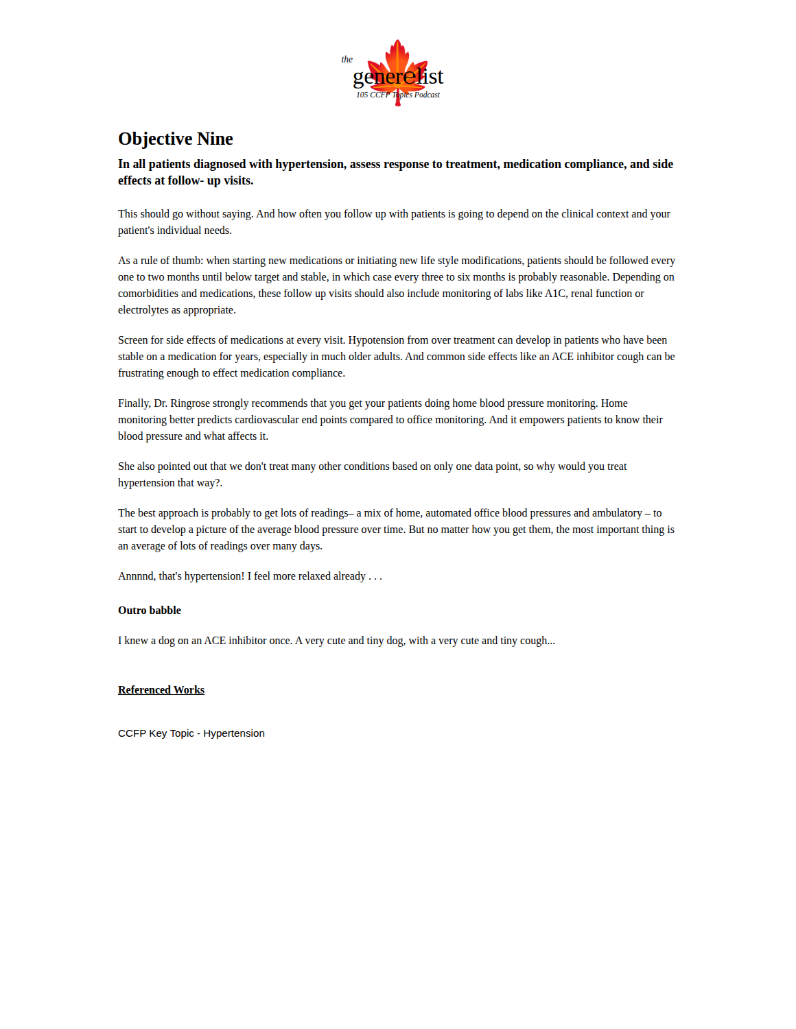🍁 the gener℮list 105 CCFP Topics Podcast
Objective Nine
In all patients diagnosed with hypertension, assess response to treatment, medication compliance, and side effects at follow- up visits.
This should go without saying. And how often you follow up with patients is going to depend on the clinical context and your patient's individual needs.
As a rule of thumb: when starting new medications or initiating new life style modifications, patients should be followed every one to two months until below target and stable, in which case every three to six months is probably reasonable. Depending on comorbidities and medications, these follow up visits should also include monitoring of labs like A1C, renal function or electrolytes as appropriate.
Screen for side effects of medications at every visit. Hypotension from over treatment can develop in patients who have been stable on a medication for years, especially in much older adults. And common side effects like an ACE inhibitor cough can be frustrating enough to effect medication compliance.
Finally, Dr. Ringrose strongly recommends that you get your patients doing home blood pressure monitoring. Home monitoring better predicts cardiovascular end points compared to office monitoring. And it empowers patients to know their blood pressure and what affects it.
She also pointed out that we don't treat many other conditions based on only one data point, so why would you treat hypertension that way?.
The best approach is probably to get lots of readings– a mix of home, automated office blood pressures and ambulatory – to start to develop a picture of the average blood pressure over time. But no matter how you get them, the most important thing is an average of lots of readings over many days.
Annnnd, that's hypertension! I feel more relaxed already . . .
Outro babble
I knew a dog on an ACE inhibitor once. A very cute and tiny dog, with a very cute and tiny cough...
Referenced Works
CCFP Key Topic - Hypertension